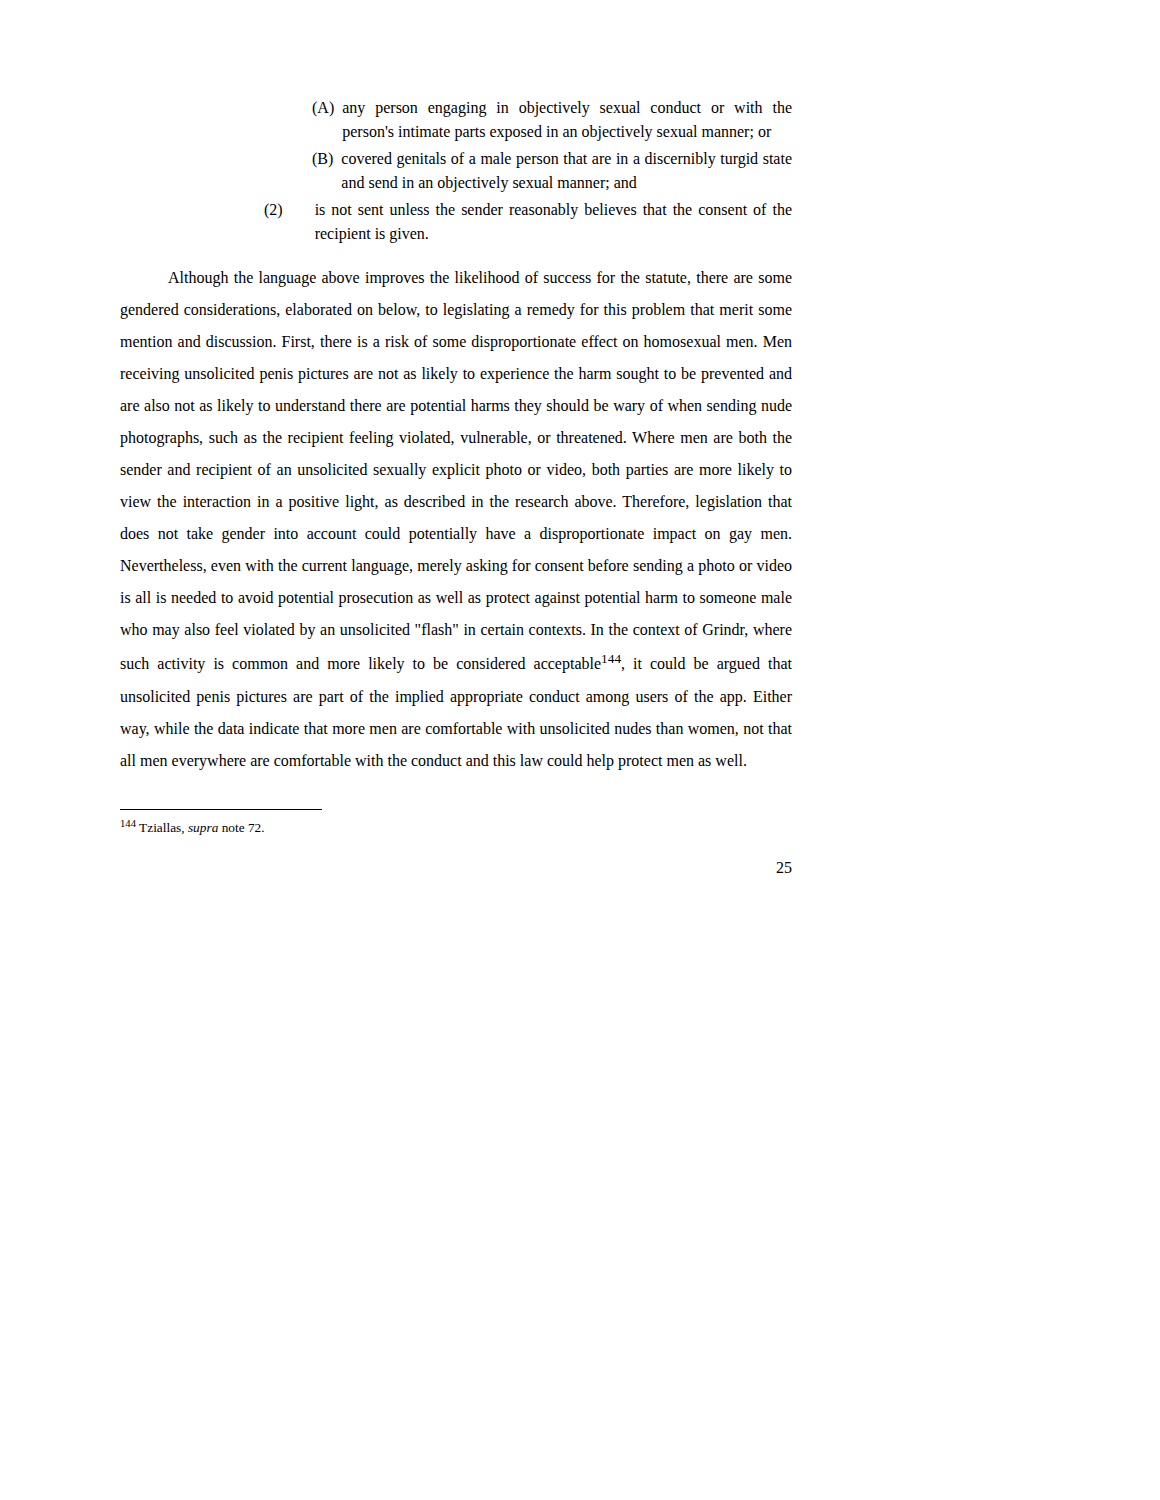(A) any person engaging in objectively sexual conduct or with the person's intimate parts exposed in an objectively sexual manner; or
(B) covered genitals of a male person that are in a discernibly turgid state and send in an objectively sexual manner; and
(2) is not sent unless the sender reasonably believes that the consent of the recipient is given.
Although the language above improves the likelihood of success for the statute, there are some gendered considerations, elaborated on below, to legislating a remedy for this problem that merit some mention and discussion. First, there is a risk of some disproportionate effect on homosexual men. Men receiving unsolicited penis pictures are not as likely to experience the harm sought to be prevented and are also not as likely to understand there are potential harms they should be wary of when sending nude photographs, such as the recipient feeling violated, vulnerable, or threatened. Where men are both the sender and recipient of an unsolicited sexually explicit photo or video, both parties are more likely to view the interaction in a positive light, as described in the research above. Therefore, legislation that does not take gender into account could potentially have a disproportionate impact on gay men. Nevertheless, even with the current language, merely asking for consent before sending a photo or video is all is needed to avoid potential prosecution as well as protect against potential harm to someone male who may also feel violated by an unsolicited "flash" in certain contexts. In the context of Grindr, where such activity is common and more likely to be considered acceptable144, it could be argued that unsolicited penis pictures are part of the implied appropriate conduct among users of the app. Either way, while the data indicate that more men are comfortable with unsolicited nudes than women, not that all men everywhere are comfortable with the conduct and this law could help protect men as well.
144 Tziallas, supra note 72.
25